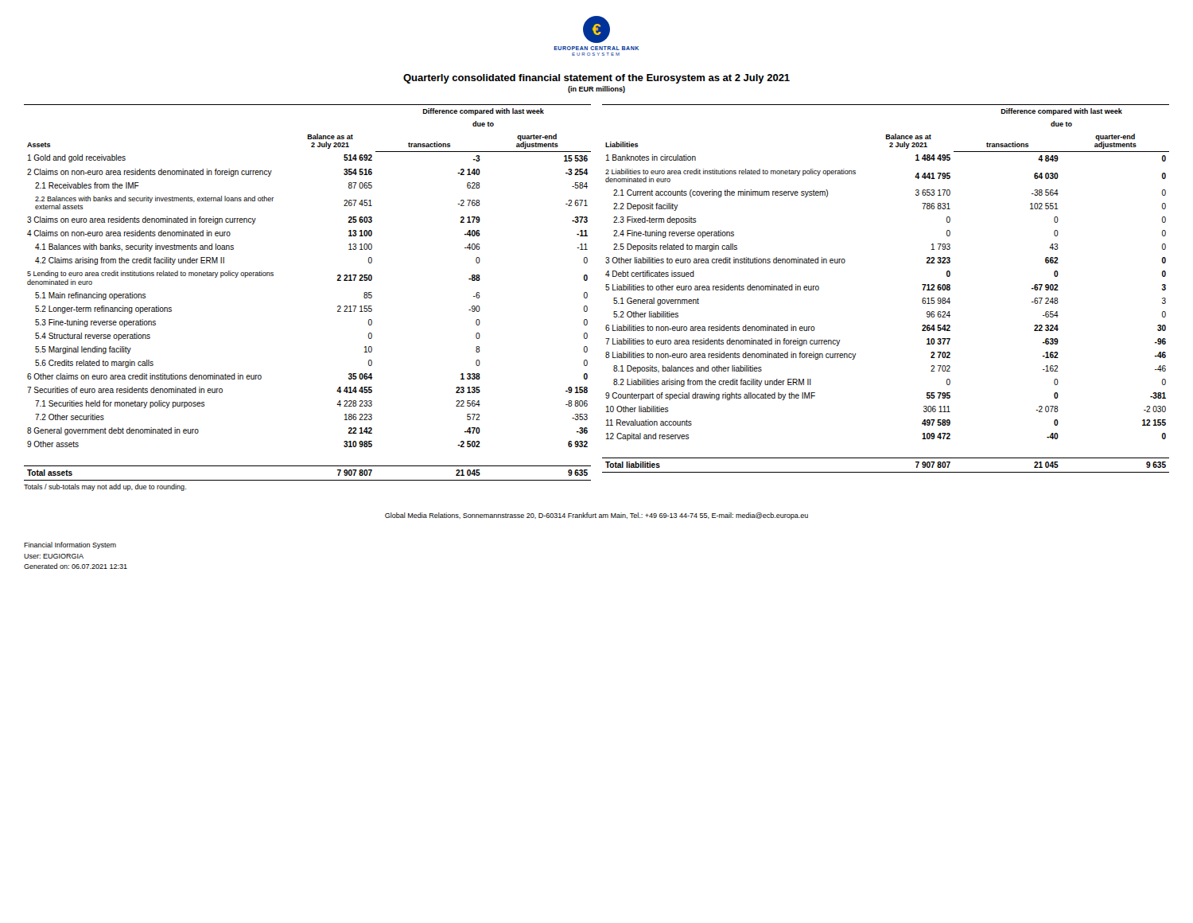€
EUROPEAN CENTRAL BANK
EUROSYSTEM
Quarterly consolidated financial statement of the Eurosystem as at 2 July 2021
(in EUR millions)
| / Assets / Balance as at 2 July 2021 / Difference compared with last week / / --- / --- / --- / / due to / / transactions / quarter-end adjustments / / 1 Gold and gold receivables / 514 692 / -3 / 15 536 / / 2 Claims on non-euro area residents denominated in foreign currency / 354 516 / -2 140 / -3 254 / / 2.1 Receivables from the IMF / 87 065 / 628 / -584 / / 2.2 Balances with banks and security investments, external loans and other external assets / 267 451 / -2 768 / -2 671 / / 3 Claims on euro area residents denominated in foreign currency / 25 603 / 2 179 / -373 / / 4 Claims on non-euro area residents denominated in euro / 13 100 / -406 / -11 / / 4.1 Balances with banks, security investments and loans / 13 100 / -406 / -11 / / 4.2 Claims arising from the credit facility under ERM II / 0 / 0 / 0 / / 5 Lending to euro area credit institutions related to monetary policy operations denominated in euro / 2 217 250 / -88 / 0 / / 5.1 Main refinancing operations / 85 / -6 / 0 / / 5.2 Longer-term refinancing operations / 2 217 155 / -90 / 0 / / 5.3 Fine-tuning reverse operations / 0 / 0 / 0 / / 5.4 Structural reverse operations / 0 / 0 / 0 / / 5.5 Marginal lending facility / 10 / 8 / 0 / / 5.6 Credits related to margin calls / 0 / 0 / 0 / / 6 Other claims on euro area credit institutions denominated in euro / 35 064 / 1 338 / 0 / / 7 Securities of euro area residents denominated in euro / 4 414 455 / 23 135 / -9 158 / / 7.1 Securities held for monetary policy purposes / 4 228 233 / 22 564 / -8 806 / / 7.2 Other securities / 186 223 / 572 / -353 / / 8 General government debt denominated in euro / 22 142 / -470 / -36 / / 9 Other assets / 310 985 / -2 502 / 6 932 / / Total assets / 7 907 807 / 21 045 / 9 635 / Totals / sub-totals may not add up, due to rounding. | | / Liabilities / Balance as at 2 July 2021 / Difference compared with last week / / --- / --- / --- / / due to / / transactions / quarter-end adjustments / / 1 Banknotes in circulation / 1 484 495 / 4 849 / 0 / / 2 Liabilities to euro area credit institutions related to monetary policy operations denominated in euro / 4 441 795 / 64 030 / 0 / / 2.1 Current accounts (covering the minimum reserve system) / 3 653 170 / -38 564 / 0 / / 2.2 Deposit facility / 786 831 / 102 551 / 0 / / 2.3 Fixed-term deposits / 0 / 0 / 0 / / 2.4 Fine-tuning reverse operations / 0 / 0 / 0 / / 2.5 Deposits related to margin calls / 1 793 / 43 / 0 / / 3 Other liabilities to euro area credit institutions denominated in euro / 22 323 / 662 / 0 / / 4 Debt certificates issued / 0 / 0 / 0 / / 5 Liabilities to other euro area residents denominated in euro / 712 608 / -67 902 / 3 / / 5.1 General government / 615 984 / -67 248 / 3 / / 5.2 Other liabilities / 96 624 / -654 / 0 / / 6 Liabilities to non-euro area residents denominated in euro / 264 542 / 22 324 / 30 / / 7 Liabilities to euro area residents denominated in foreign currency / 10 377 / -639 / -96 / / 8 Liabilities to non-euro area residents denominated in foreign currency / 2 702 / -162 / -46 / / 8.1 Deposits, balances and other liabilities / 2 702 / -162 / -46 / / 8.2 Liabilities arising from the credit facility under ERM II / 0 / 0 / 0 / / 9 Counterpart of special drawing rights allocated by the IMF / 55 795 / 0 / -381 / / 10 Other liabilities / 306 111 / -2 078 / -2 030 / / 11 Revaluation accounts / 497 589 / 0 / 12 155 / / 12 Capital and reserves / 109 472 / -40 / 0 / / Total liabilities / 7 907 807 / 21 045 / 9 635 / |
Global Media Relations, Sonnemannstrasse 20, D-60314 Frankfurt am Main, Tel.: +49 69-13 44-74 55, E-mail: media@ecb.europa.eu
Financial Information System
User: EUGIORGIA
Generated on: 06.07.2021 12:31